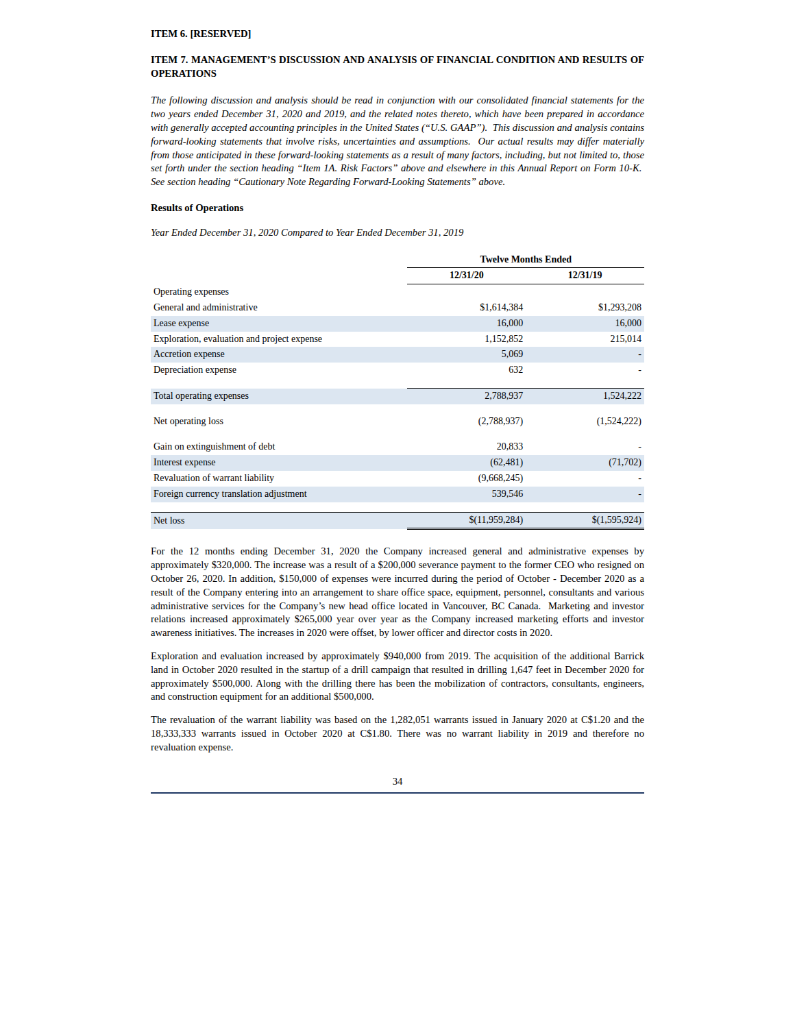ITEM 6. [RESERVED]
ITEM 7. MANAGEMENT’S DISCUSSION AND ANALYSIS OF FINANCIAL CONDITION AND RESULTS OF OPERATIONS
The following discussion and analysis should be read in conjunction with our consolidated financial statements for the two years ended December 31, 2020 and 2019, and the related notes thereto, which have been prepared in accordance with generally accepted accounting principles in the United States (“U.S. GAAP”). This discussion and analysis contains forward-looking statements that involve risks, uncertainties and assumptions. Our actual results may differ materially from those anticipated in these forward-looking statements as a result of many factors, including, but not limited to, those set forth under the section heading “Item 1A. Risk Factors” above and elsewhere in this Annual Report on Form 10-K. See section heading “Cautionary Note Regarding Forward-Looking Statements” above.
Results of Operations
Year Ended December 31, 2020 Compared to Year Ended December 31, 2019
| | Twelve Months Ended |
| | 12/31/20 | 12/31/19 |
| Operating expenses | | |
| General and administrative | $1,614,384 | $1,293,208 |
| Lease expense | 16,000 | 16,000 |
| Exploration, evaluation and project expense | 1,152,852 | 215,014 |
| Accretion expense | 5,069 | - |
| Depreciation expense | 632 | - |
| Total operating expenses | 2,788,937 | 1,524,222 |
| Net operating loss | (2,788,937) | (1,524,222) |
| Gain on extinguishment of debt | 20,833 | - |
| Interest expense | (62,481) | (71,702) |
| Revaluation of warrant liability | (9,668,245) | - |
| Foreign currency translation adjustment | 539,546 | - |
| Net loss | $(11,959,284) | $(1,595,924) |
For the 12 months ending December 31, 2020 the Company increased general and administrative expenses by approximately $320,000. The increase was a result of a $200,000 severance payment to the former CEO who resigned on October 26, 2020. In addition, $150,000 of expenses were incurred during the period of October - December 2020 as a result of the Company entering into an arrangement to share office space, equipment, personnel, consultants and various administrative services for the Company’s new head office located in Vancouver, BC Canada. Marketing and investor relations increased approximately $265,000 year over year as the Company increased marketing efforts and investor awareness initiatives. The increases in 2020 were offset, by lower officer and director costs in 2020.
Exploration and evaluation increased by approximately $940,000 from 2019. The acquisition of the additional Barrick land in October 2020 resulted in the startup of a drill campaign that resulted in drilling 1,647 feet in December 2020 for approximately $500,000. Along with the drilling there has been the mobilization of contractors, consultants, engineers, and construction equipment for an additional $500,000.
The revaluation of the warrant liability was based on the 1,282,051 warrants issued in January 2020 at C$1.20 and the 18,333,333 warrants issued in October 2020 at C$1.80. There was no warrant liability in 2019 and therefore no revaluation expense.
34